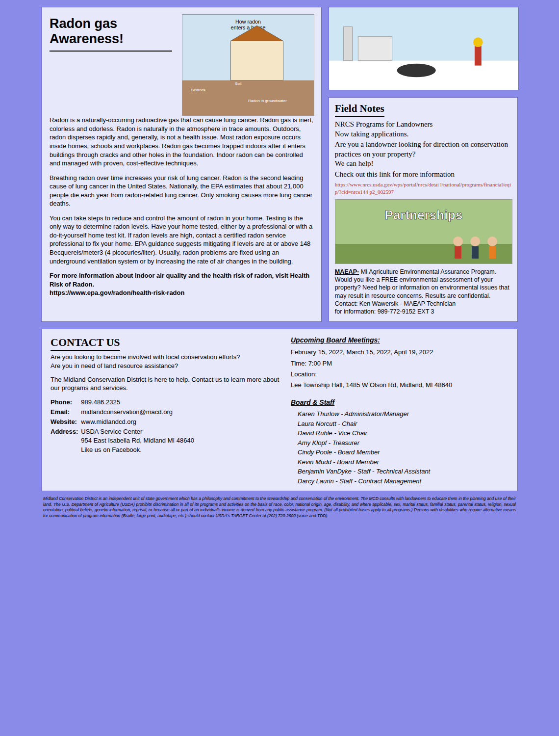Radon gas
Awareness!
Radon is a naturally-occurring radioactive gas that can cause lung cancer. Radon gas is inert, colorless and odorless. Radon is naturally in the atmosphere in trace amounts. Outdoors, radon disperses rapidly and, generally, is not a health issue. Most radon exposure occurs inside homes, schools and workplaces. Radon gas becomes trapped indoors after it enters buildings through cracks and other holes in the foundation. Indoor radon can be controlled and managed with proven, cost-effective techniques.
Breathing radon over time increases your risk of lung cancer. Radon is the second leading cause of lung cancer in the United States. Nationally, the EPA estimates that about 21,000 people die each year from radon-related lung cancer. Only smoking causes more lung cancer deaths.
You can take steps to reduce and control the amount of radon in your home. Testing is the only way to determine radon levels. Have your home tested, either by a professional or with a do-it-yourself home test kit. If radon levels are high, contact a certified radon service professional to fix your home. EPA guidance suggests mitigating if levels are at or above 148 Becquerels/meter3 (4 picocuries/liter). Usually, radon problems are fixed using an underground ventilation system or by increasing the rate of air changes in the building.
For more information about indoor air quality and the health risk of radon, visit Health Risk of Radon.
https://www.epa.gov/radon/health-risk-radon
Field Notes
NRCS Programs for Landowners
Now taking applications.
Are you a landowner looking for direction on conservation practices on your property?
We can help!
Check out this link for more information
https://www.nrcs.usda.gov/wps/portal/nrcs/detai l/national/programs/financial/eqip/?cid=nrcs144 p2_002597
MAEAP- MI Agriculture Environmental Assurance Program. Would you like a FREE environmental assessment of your property? Need help or information on environmental issues that may result in resource concerns. Results are confidential.
Contact: Ken Wawersik - MAEAP Technician
for information: 989-772-9152 EXT 3
CONTACT US
Are you looking to become involved with local conservation efforts?
Are you in need of land resource assistance?
The Midland Conservation District is here to help. Contact us to learn more about our programs and services.
| Phone: | 989.486.2325 |
| Email: | midlandconservation@macd.org |
| Website: | www.midlandcd.org |
| Address: | USDA Service Center 954 East Isabella Rd, Midland MI 48640 Like us on Facebook. |
Upcoming Board Meetings:
February 15, 2022, March 15, 2022, April 19, 2022
Time: 7:00 PM
Location:
Lee Township Hall, 1485 W Olson Rd, Midland, MI 48640
Board & Staff
Karen Thurlow - Administrator/Manager
Laura Norcutt - Chair
David Ruhle - Vice Chair
Amy Klopf - Treasurer
Cindy Poole - Board Member
Kevin Mudd - Board Member
Benjamin VanDyke - Staff - Technical Assistant
Darcy Laurin - Staff - Contract Management
Midland Conservation District is an independent unit of state government which has a philosophy and commitment to the stewardship and conservation of the environment. The MCD consults with landowners to educate them in the planning and use of their land. The U.S. Department of Agriculture (USDA) prohibits discrimination in all of its programs and activities on the basis of race, color, national origin, age, disability, and where applicable, sex, marital status, familial status, parental status, religion, sexual orientation, political beliefs, genetic information, reprisal, or because all or part of an individual's income is derived from any public assistance program. (Not all prohibited bases apply to all programs.) Persons with disabilities who require alternative means for communication of program information (Braille, large print, audiotape, etc.) should contact USDA's TARGET Center at (202) 720-2600 (voice and TDD).